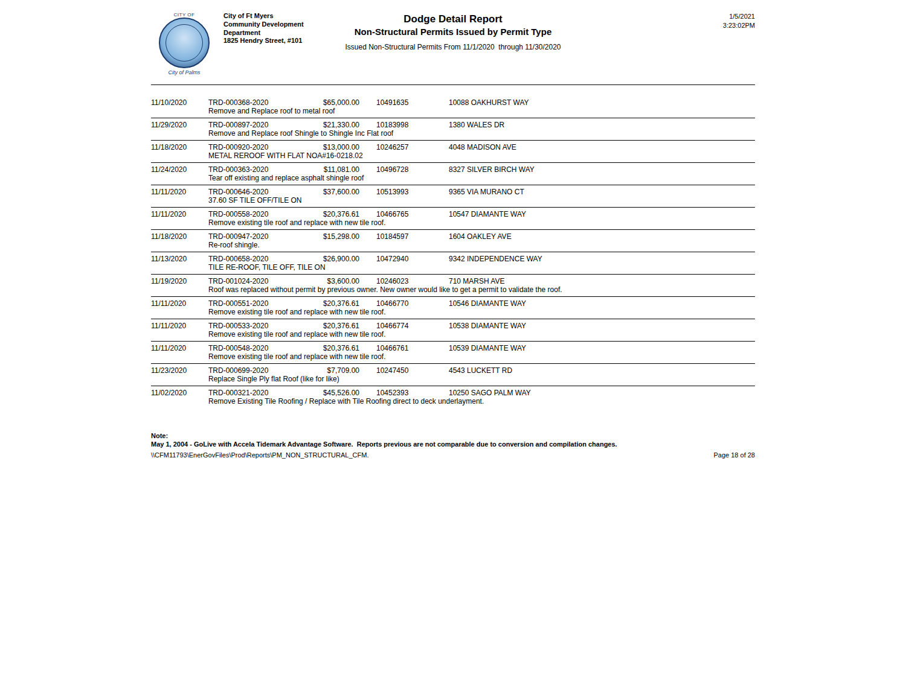CITY OF
City of Palms
City of Ft Myers
Community Development
Department
1825 Hendry Street, #101
1/5/2021
3:23:02PM
Dodge Detail Report
Non-Structural Permits Issued by Permit Type
Issued Non-Structural Permits From 11/1/2020 through 11/30/2020
| 11/10/2020 | TRD-000368-2020 | $65,000.00 | 10491635 | 10088 OAKHURST WAY |
| | Remove and Replace roof to metal roof |
| 11/29/2020 | TRD-000897-2020 | $21,330.00 | 10183998 | 1380 WALES DR |
| | Remove and Replace roof Shingle to Shingle Inc Flat roof |
| 11/18/2020 | TRD-000920-2020 | $13,000.00 | 10246257 | 4048 MADISON AVE |
| | METAL REROOF WITH FLAT NOA#16-0218.02 |
| 11/24/2020 | TRD-000363-2020 | $11,081.00 | 10496728 | 8327 SILVER BIRCH WAY |
| | Tear off existing and replace asphalt shingle roof |
| 11/11/2020 | TRD-000646-2020 | $37,600.00 | 10513993 | 9365 VIA MURANO CT |
| | 37.60 SF TILE OFF/TILE ON |
| 11/11/2020 | TRD-000558-2020 | $20,376.61 | 10466765 | 10547 DIAMANTE WAY |
| | Remove existing tile roof and replace with new tile roof. |
| 11/18/2020 | TRD-000947-2020 | $15,298.00 | 10184597 | 1604 OAKLEY AVE |
| | Re-roof shingle. |
| 11/13/2020 | TRD-000658-2020 | $26,900.00 | 10472940 | 9342 INDEPENDENCE WAY |
| | TILE RE-ROOF, TILE OFF, TILE ON |
| 11/19/2020 | TRD-001024-2020 | $3,600.00 | 10246023 | 710 MARSH AVE |
| | Roof was replaced without permit by previous owner. New owner would like to get a permit to validate the roof. |
| 11/11/2020 | TRD-000551-2020 | $20,376.61 | 10466770 | 10546 DIAMANTE WAY |
| | Remove existing tile roof and replace with new tile roof. |
| 11/11/2020 | TRD-000533-2020 | $20,376.61 | 10466774 | 10538 DIAMANTE WAY |
| | Remove existing tile roof and replace with new tile roof. |
| 11/11/2020 | TRD-000548-2020 | $20,376.61 | 10466761 | 10539 DIAMANTE WAY |
| | Remove existing tile roof and replace with new tile roof. |
| 11/23/2020 | TRD-000699-2020 | $7,709.00 | 10247450 | 4543 LUCKETT RD |
| | Replace Single Ply flat Roof (like for like) |
| 11/02/2020 | TRD-000321-2020 | $45,526.00 | 10452393 | 10250 SAGO PALM WAY |
| | Remove Existing Tile Roofing / Replace with Tile Roofing direct to deck underlayment. |
Note:
May 1, 2004 - GoLive with Accela Tidemark Advantage Software. Reports previous are not comparable due to conversion and compilation changes.
\\CFM11793\EnerGovFiles\Prod\Reports\PM_NON_STRUCTURAL_CFM. Page 18 of 28